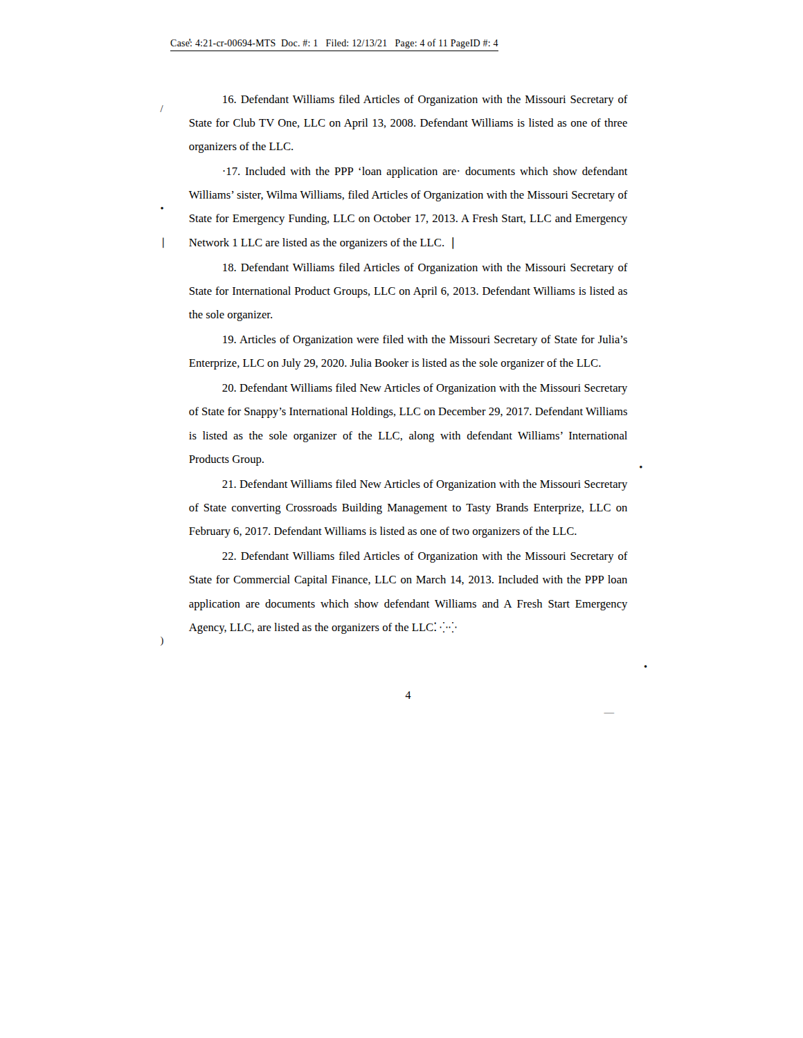'
Case: 4:21-cr-00694-MTS Doc. #: 1 Filed: 12/13/21 Page: 4 of 11 PageID #: 4
/ • ∣ ) • •
16. Defendant Williams filed Articles of Organization with the Missouri Secretary of State for Club TV One, LLC on April 13, 2008. Defendant Williams is listed as one of three organizers of the LLC.
·17. Included with the PPP ‘loan application are· documents which show defendant Williams’ sister, Wilma Williams, filed Articles of Organization with the Missouri Secretary of State for Emergency Funding, LLC on October 17, 2013. A Fresh Start, LLC and Emergency Network 1 LLC are listed as the organizers of the LLC. ∣
18. Defendant Williams filed Articles of Organization with the Missouri Secretary of State for International Product Groups, LLC on April 6, 2013. Defendant Williams is listed as the sole organizer.
19. Articles of Organization were filed with the Missouri Secretary of State for Julia’s Enterprize, LLC on July 29, 2020. Julia Booker is listed as the sole organizer of the LLC.
20. Defendant Williams filed New Articles of Organization with the Missouri Secretary of State for Snappy’s International Holdings, LLC on December 29, 2017. Defendant Williams is listed as the sole organizer of the LLC, along with defendant Williams’ International Products Group.
21. Defendant Williams filed New Articles of Organization with the Missouri Secretary of State converting Crossroads Building Management to Tasty Brands Enterprize, LLC on February 6, 2017. Defendant Williams is listed as one of two organizers of the LLC.
22. Defendant Williams filed Articles of Organization with the Missouri Secretary of State for Commercial Capital Finance, LLC on March 14, 2013. Included with the PPP loan application are documents which show defendant Williams and A Fresh Start Emergency Agency, LLC, are listed as the organizers of the LLC⁚ ⁛⁛
4
―